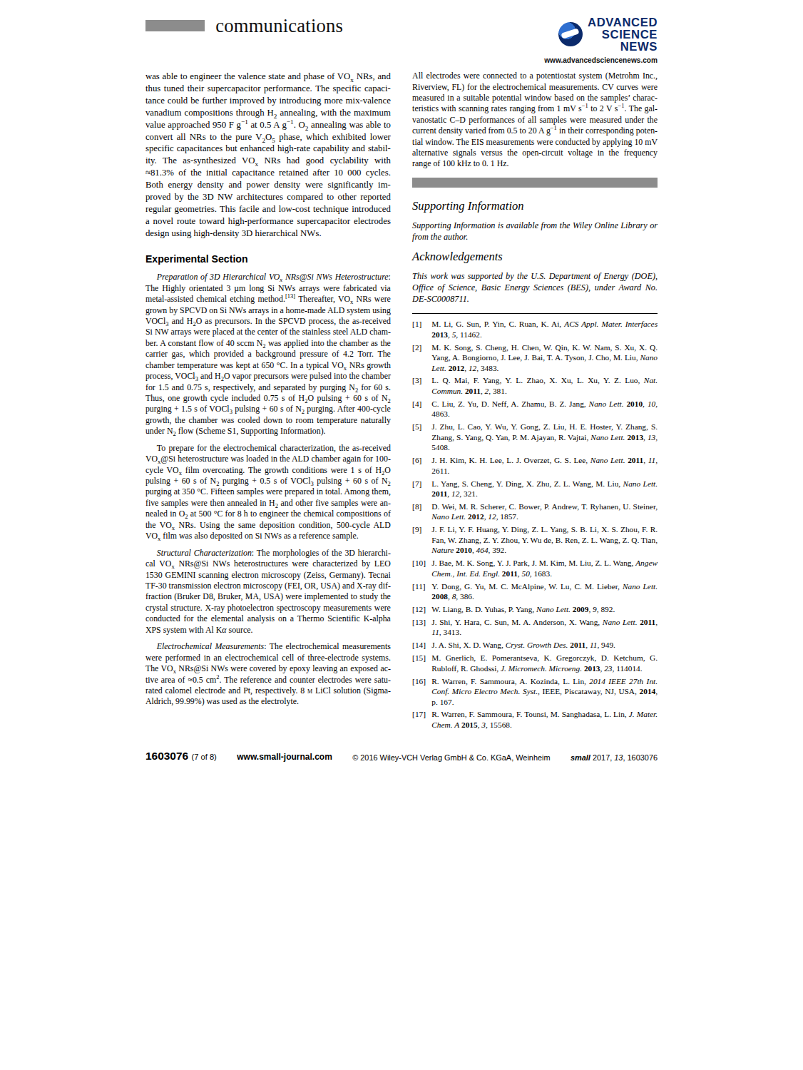communications
ADVANCED SCIENCE NEWS
www.advancedsciencenews.com
was able to engineer the valence state and phase of VOx NRs, and thus tuned their supercapacitor performance. The specific capacitance could be further improved by introducing more mix-valence vanadium compositions through H2 annealing, with the maximum value approached 950 F g−1 at 0.5 A g−1. O2 annealing was able to convert all NRs to the pure V2O5 phase, which exhibited lower specific capacitances but enhanced high-rate capability and stability. The as-synthesized VOx NRs had good cyclability with ≈81.3% of the initial capacitance retained after 10 000 cycles. Both energy density and power density were significantly improved by the 3D NW architectures compared to other reported regular geometries. This facile and low-cost technique introduced a novel route toward high-performance supercapacitor electrodes design using high-density 3D hierarchical NWs.
Experimental Section
Preparation of 3D Hierarchical VOx NRs@Si NWs Heterostructure: The Highly orientated 3 µm long Si NWs arrays were fabricated via metal-assisted chemical etching method.[13] Thereafter, VOx NRs were grown by SPCVD on Si NWs arrays in a home-made ALD system using VOCl3 and H2O as precursors. In the SPCVD process, the as-received Si NW arrays were placed at the center of the stainless steel ALD chamber. A constant flow of 40 sccm N2 was applied into the chamber as the carrier gas, which provided a background pressure of 4.2 Torr. The chamber temperature was kept at 650 °C. In a typical VOx NRs growth process, VOCl3 and H2O vapor precursors were pulsed into the chamber for 1.5 and 0.75 s, respectively, and separated by purging N2 for 60 s. Thus, one growth cycle included 0.75 s of H2O pulsing + 60 s of N2 purging + 1.5 s of VOCl3 pulsing + 60 s of N2 purging. After 400-cycle growth, the chamber was cooled down to room temperature naturally under N2 flow (Scheme S1, Supporting Information).
To prepare for the electrochemical characterization, the as-received VOx@Si heterostructure was loaded in the ALD chamber again for 100-cycle VOx film overcoating. The growth conditions were 1 s of H2O pulsing + 60 s of N2 purging + 0.5 s of VOCl3 pulsing + 60 s of N2 purging at 350 °C. Fifteen samples were prepared in total. Among them, five samples were then annealed in H2 and other five samples were annealed in O2 at 500 °C for 8 h to engineer the chemical compositions of the VOx NRs. Using the same deposition condition, 500-cycle ALD VOx film was also deposited on Si NWs as a reference sample.
Structural Characterization: The morphologies of the 3D hierarchical VOx NRs@Si NWs heterostructures were characterized by LEO 1530 GEMINI scanning electron microscopy (Zeiss, Germany). Tecnai TF-30 transmission electron microscopy (FEI, OR, USA) and X-ray diffraction (Bruker D8, Bruker, MA, USA) were implemented to study the crystal structure. X-ray photoelectron spectroscopy measurements were conducted for the elemental analysis on a Thermo Scientific K-alpha XPS system with Al Kα source.
Electrochemical Measurements: The electrochemical measurements were performed in an electrochemical cell of three-electrode systems. The VOx NRs@Si NWs were covered by epoxy leaving an exposed active area of ≈0.5 cm2. The reference and counter electrodes were saturated calomel electrode and Pt, respectively. 8 m LiCl solution (Sigma-Aldrich, 99.99%) was used as the electrolyte.
All electrodes were connected to a potentiostat system (Metrohm Inc., Riverview, FL) for the electrochemical measurements. CV curves were measured in a suitable potential window based on the samples’ characteristics with scanning rates ranging from 1 mV s−1 to 2 V s−1. The galvanostatic C–D performances of all samples were measured under the current density varied from 0.5 to 20 A g−1 in their corresponding potential window. The EIS measurements were conducted by applying 10 mV alternative signals versus the open-circuit voltage in the frequency range of 100 kHz to 0. 1 Hz.
Supporting Information
Supporting Information is available from the Wiley Online Library or from the author.
Acknowledgements
This work was supported by the U.S. Department of Energy (DOE), Office of Science, Basic Energy Sciences (BES), under Award No. DE-SC0008711.
[1] M. Li, G. Sun, P. Yin, C. Ruan, K. Ai, ACS Appl. Mater. Interfaces 2013, 5, 11462.
[2] M. K. Song, S. Cheng, H. Chen, W. Qin, K. W. Nam, S. Xu, X. Q. Yang, A. Bongiorno, J. Lee, J. Bai, T. A. Tyson, J. Cho, M. Liu, Nano Lett. 2012, 12, 3483.
[3] L. Q. Mai, F. Yang, Y. L. Zhao, X. Xu, L. Xu, Y. Z. Luo, Nat. Commun. 2011, 2, 381.
[4] C. Liu, Z. Yu, D. Neff, A. Zhamu, B. Z. Jang, Nano Lett. 2010, 10, 4863.
[5] J. Zhu, L. Cao, Y. Wu, Y. Gong, Z. Liu, H. E. Hoster, Y. Zhang, S. Zhang, S. Yang, Q. Yan, P. M. Ajayan, R. Vajtai, Nano Lett. 2013, 13, 5408.
[6] J. H. Kim, K. H. Lee, L. J. Overzet, G. S. Lee, Nano Lett. 2011, 11, 2611.
[7] L. Yang, S. Cheng, Y. Ding, X. Zhu, Z. L. Wang, M. Liu, Nano Lett. 2011, 12, 321.
[8] D. Wei, M. R. Scherer, C. Bower, P. Andrew, T. Ryhanen, U. Steiner, Nano Lett. 2012, 12, 1857.
[9] J. F. Li, Y. F. Huang, Y. Ding, Z. L. Yang, S. B. Li, X. S. Zhou, F. R. Fan, W. Zhang, Z. Y. Zhou, Y. Wu de, B. Ren, Z. L. Wang, Z. Q. Tian, Nature 2010, 464, 392.
[10] J. Bae, M. K. Song, Y. J. Park, J. M. Kim, M. Liu, Z. L. Wang, Angew Chem., Int. Ed. Engl. 2011, 50, 1683.
[11] Y. Dong, G. Yu, M. C. McAlpine, W. Lu, C. M. Lieber, Nano Lett. 2008, 8, 386.
[12] W. Liang, B. D. Yuhas, P. Yang, Nano Lett. 2009, 9, 892.
[13] J. Shi, Y. Hara, C. Sun, M. A. Anderson, X. Wang, Nano Lett. 2011, 11, 3413.
[14] J. A. Shi, X. D. Wang, Cryst. Growth Des. 2011, 11, 949.
[15] M. Gnerlich, E. Pomerantseva, K. Gregorczyk, D. Ketchum, G. Rubloff, R. Ghodssi, J. Micromech. Microeng. 2013, 23, 114014.
[16] R. Warren, F. Sammoura, A. Kozinda, L. Lin, 2014 IEEE 27th Int. Conf. Micro Electro Mech. Syst., IEEE, Piscataway, NJ, USA, 2014, p. 167.
[17] R. Warren, F. Sammoura, F. Tounsi, M. Sanghadasa, L. Lin, J. Mater. Chem. A 2015, 3, 15568.
1603076 (7 of 8)
www.small-journal.com
© 2016 Wiley-VCH Verlag GmbH & Co. KGaA, Weinheim
small 2017, 13, 1603076